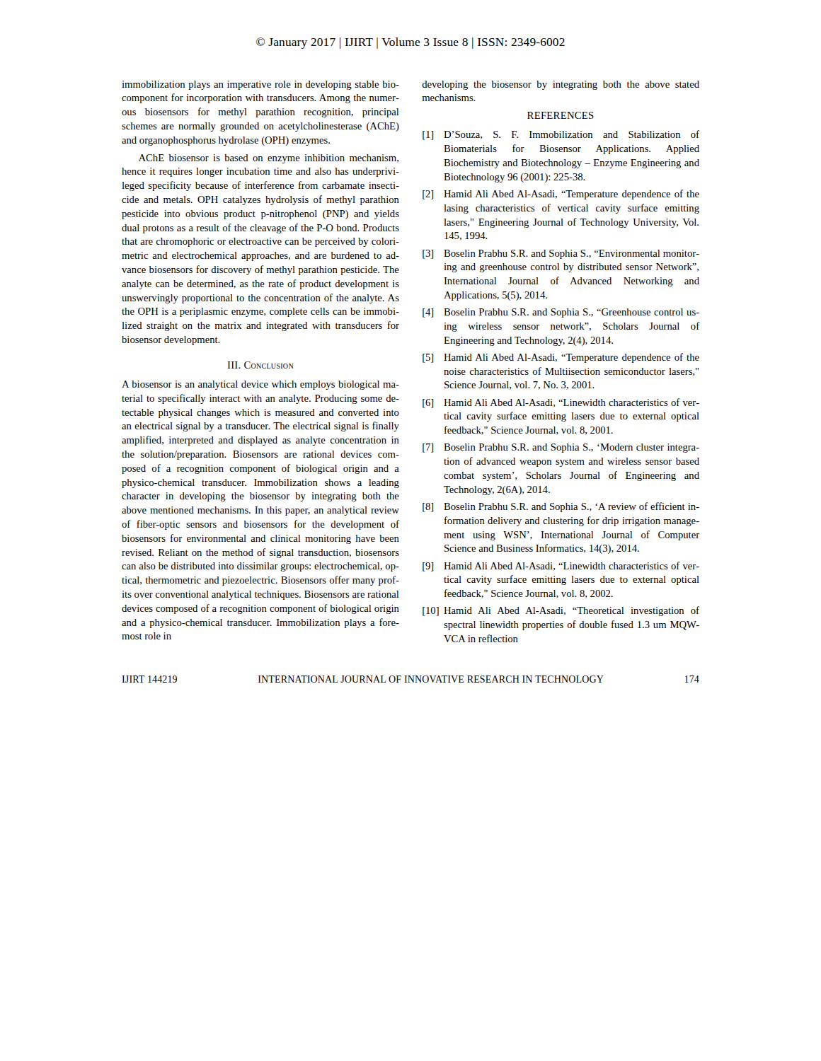© January 2017 | IJIRT | Volume 3 Issue 8 | ISSN: 2349-6002
immobilization plays an imperative role in developing stable bio-component for incorporation with transducers. Among the numerous biosensors for methyl parathion recognition, principal schemes are normally grounded on acetylcholinesterase (AChE) and organophosphorus hydrolase (OPH) enzymes.
AChE biosensor is based on enzyme inhibition mechanism, hence it requires longer incubation time and also has underprivileged specificity because of interference from carbamate insecticide and metals. OPH catalyzes hydrolysis of methyl parathion pesticide into obvious product p-nitrophenol (PNP) and yields dual protons as a result of the cleavage of the P-O bond. Products that are chromophoric or electroactive can be perceived by colorimetric and electrochemical approaches, and are burdened to advance biosensors for discovery of methyl parathion pesticide. The analyte can be determined, as the rate of product development is unswervingly proportional to the concentration of the analyte. As the OPH is a periplasmic enzyme, complete cells can be immobilized straight on the matrix and integrated with transducers for biosensor development.
III. Conclusion
A biosensor is an analytical device which employs biological material to specifically interact with an analyte. Producing some detectable physical changes which is measured and converted into an electrical signal by a transducer. The electrical signal is finally amplified, interpreted and displayed as analyte concentration in the solution/preparation. Biosensors are rational devices composed of a recognition component of biological origin and a physico-chemical transducer. Immobilization shows a leading character in developing the biosensor by integrating both the above mentioned mechanisms. In this paper, an analytical review of fiber-optic sensors and biosensors for the development of biosensors for environmental and clinical monitoring have been revised. Reliant on the method of signal transduction, biosensors can also be distributed into dissimilar groups: electrochemical, optical, thermometric and piezoelectric. Biosensors offer many profits over conventional analytical techniques. Biosensors are rational devices composed of a recognition component of biological origin and a physico-chemical transducer. Immobilization plays a foremost role in
developing the biosensor by integrating both the above stated mechanisms.
REFERENCES
[1] D’Souza, S. F. Immobilization and Stabilization of Biomaterials for Biosensor Applications. Applied Biochemistry and Biotechnology – Enzyme Engineering and Biotechnology 96 (2001): 225-38.
[2] Hamid Ali Abed Al-Asadi, “Temperature dependence of the lasing characteristics of vertical cavity surface emitting lasers," Engineering Journal of Technology University, Vol. 145, 1994.
[3] Boselin Prabhu S.R. and Sophia S., “Environmental monitoring and greenhouse control by distributed sensor Network”, International Journal of Advanced Networking and Applications, 5(5), 2014.
[4] Boselin Prabhu S.R. and Sophia S., “Greenhouse control using wireless sensor network”, Scholars Journal of Engineering and Technology, 2(4), 2014.
[5] Hamid Ali Abed Al-Asadi, “Temperature dependence of the noise characteristics of Multiisection semiconductor lasers," Science Journal, vol. 7, No. 3, 2001.
[6] Hamid Ali Abed Al-Asadi, “Linewidth characteristics of vertical cavity surface emitting lasers due to external optical feedback," Science Journal, vol. 8, 2001.
[7] Boselin Prabhu S.R. and Sophia S., ‘Modern cluster integration of advanced weapon system and wireless sensor based combat system’, Scholars Journal of Engineering and Technology, 2(6A), 2014.
[8] Boselin Prabhu S.R. and Sophia S., ‘A review of efficient information delivery and clustering for drip irrigation management using WSN’, International Journal of Computer Science and Business Informatics, 14(3), 2014.
[9] Hamid Ali Abed Al-Asadi, “Linewidth characteristics of vertical cavity surface emitting lasers due to external optical feedback," Science Journal, vol. 8, 2002.
[10] Hamid Ali Abed Al-Asadi, “Theoretical investigation of spectral linewidth properties of double fused 1.3 um MQW-VCA in reflection
IJIRT 144219 INTERNATIONAL JOURNAL OF INNOVATIVE RESEARCH IN TECHNOLOGY 174